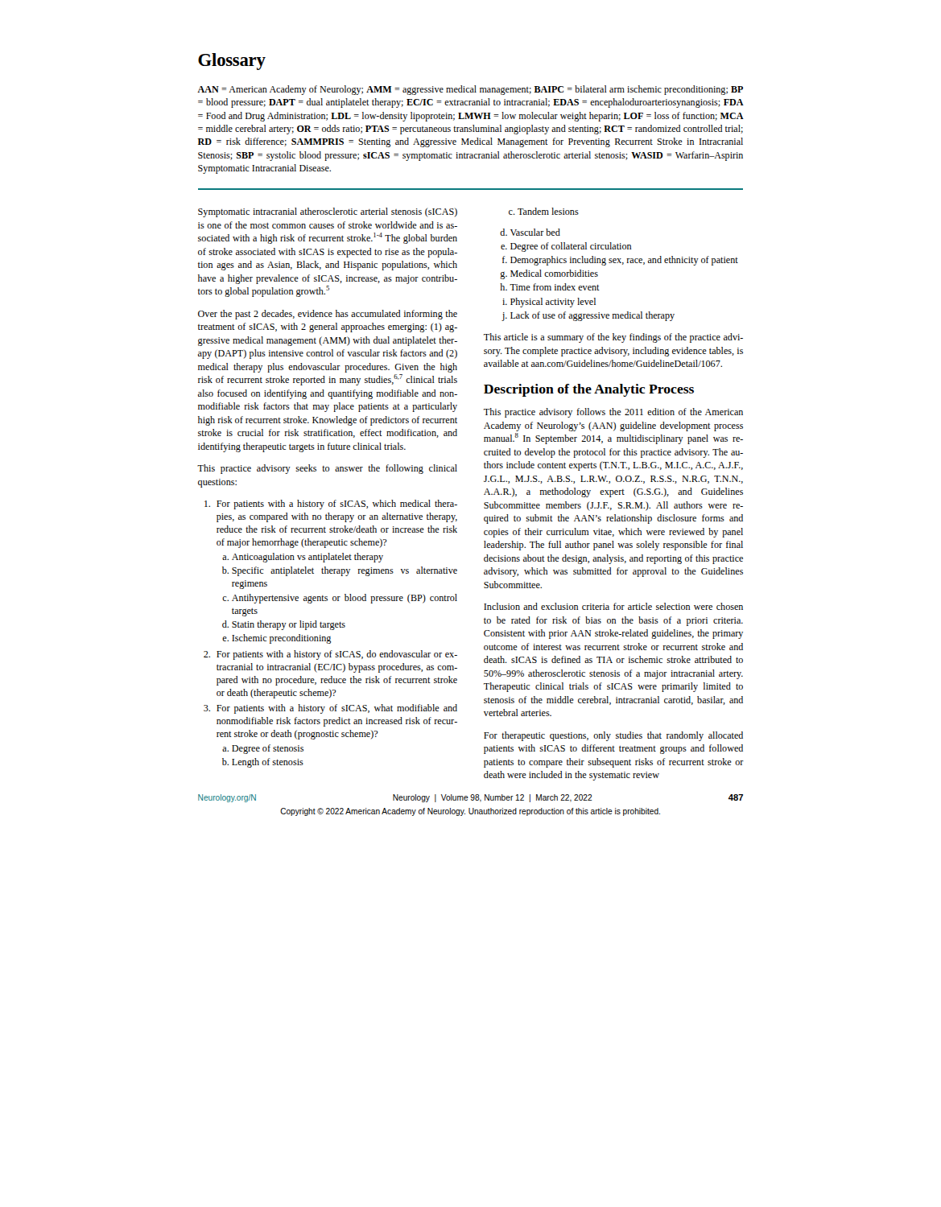Glossary
AAN = American Academy of Neurology; AMM = aggressive medical management; BAIPC = bilateral arm ischemic preconditioning; BP = blood pressure; DAPT = dual antiplatelet therapy; EC/IC = extracranial to intracranial; EDAS = encephaloduroarteriosynangiosis; FDA = Food and Drug Administration; LDL = low-density lipoprotein; LMWH = low molecular weight heparin; LOF = loss of function; MCA = middle cerebral artery; OR = odds ratio; PTAS = percutaneous transluminal angioplasty and stenting; RCT = randomized controlled trial; RD = risk difference; SAMMPRIS = Stenting and Aggressive Medical Management for Preventing Recurrent Stroke in Intracranial Stenosis; SBP = systolic blood pressure; sICAS = symptomatic intracranial atherosclerotic arterial stenosis; WASID = Warfarin–Aspirin Symptomatic Intracranial Disease.
Symptomatic intracranial atherosclerotic arterial stenosis (sICAS) is one of the most common causes of stroke worldwide and is associated with a high risk of recurrent stroke.1-4 The global burden of stroke associated with sICAS is expected to rise as the population ages and as Asian, Black, and Hispanic populations, which have a higher prevalence of sICAS, increase, as major contributors to global population growth.5
Over the past 2 decades, evidence has accumulated informing the treatment of sICAS, with 2 general approaches emerging: (1) aggressive medical management (AMM) with dual antiplatelet therapy (DAPT) plus intensive control of vascular risk factors and (2) medical therapy plus endovascular procedures. Given the high risk of recurrent stroke reported in many studies,6,7 clinical trials also focused on identifying and quantifying modifiable and nonmodifiable risk factors that may place patients at a particularly high risk of recurrent stroke. Knowledge of predictors of recurrent stroke is crucial for risk stratification, effect modification, and identifying therapeutic targets in future clinical trials.
This practice advisory seeks to answer the following clinical questions:
For patients with a history of sICAS, which medical therapies, as compared with no therapy or an alternative therapy, reduce the risk of recurrent stroke/death or increase the risk of major hemorrhage (therapeutic scheme)?
Anticoagulation vs antiplatelet therapy
Specific antiplatelet therapy regimens vs alternative regimens
Antihypertensive agents or blood pressure (BP) control targets
Statin therapy or lipid targets
Ischemic preconditioning
For patients with a history of sICAS, do endovascular or extracranial to intracranial (EC/IC) bypass procedures, as compared with no procedure, reduce the risk of recurrent stroke or death (therapeutic scheme)?
For patients with a history of sICAS, what modifiable and nonmodifiable risk factors predict an increased risk of recurrent stroke or death (prognostic scheme)?
Degree of stenosis
Length of stenosis
Tandem lesions
Vascular bed
Degree of collateral circulation
Demographics including sex, race, and ethnicity of patient
Medical comorbidities
Time from index event
Physical activity level
Lack of use of aggressive medical therapy
This article is a summary of the key findings of the practice advisory. The complete practice advisory, including evidence tables, is available at aan.com/Guidelines/home/GuidelineDetail/1067.
Description of the Analytic Process
This practice advisory follows the 2011 edition of the American Academy of Neurology’s (AAN) guideline development process manual.8 In September 2014, a multidisciplinary panel was recruited to develop the protocol for this practice advisory. The authors include content experts (T.N.T., L.B.G., M.I.C., A.C., A.J.F., J.G.L., M.J.S., A.B.S., L.R.W., O.O.Z., R.S.S., N.R.G, T.N.N., A.A.R.), a methodology expert (G.S.G.), and Guidelines Subcommittee members (J.J.F., S.R.M.). All authors were required to submit the AAN’s relationship disclosure forms and copies of their curriculum vitae, which were reviewed by panel leadership. The full author panel was solely responsible for final decisions about the design, analysis, and reporting of this practice advisory, which was submitted for approval to the Guidelines Subcommittee.
Inclusion and exclusion criteria for article selection were chosen to be rated for risk of bias on the basis of a priori criteria. Consistent with prior AAN stroke-related guidelines, the primary outcome of interest was recurrent stroke or recurrent stroke and death. sICAS is defined as TIA or ischemic stroke attributed to 50%–99% atherosclerotic stenosis of a major intracranial artery. Therapeutic clinical trials of sICAS were primarily limited to stenosis of the middle cerebral, intracranial carotid, basilar, and vertebral arteries.
For therapeutic questions, only studies that randomly allocated patients with sICAS to different treatment groups and followed patients to compare their subsequent risks of recurrent stroke or death were included in the systematic review
Neurology.org/N
Neurology | Volume 98, Number 12 | March 22, 2022
487
Copyright © 2022 American Academy of Neurology. Unauthorized reproduction of this article is prohibited.